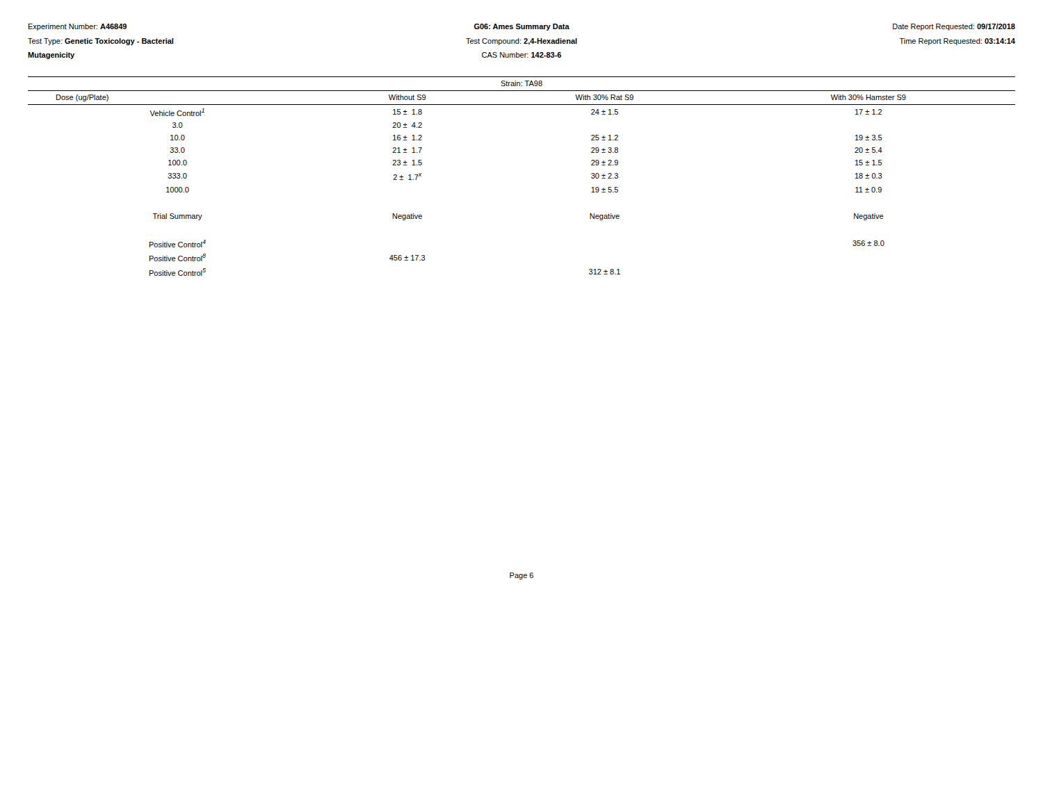Experiment Number: A46849
Test Type: Genetic Toxicology - Bacterial
Mutagenicity
G06: Ames Summary Data
Test Compound: 2,4-Hexadienal
CAS Number: 142-83-6
Date Report Requested: 09/17/2018
Time Report Requested: 03:14:14
| Strain: TA98 |
| --- |
| Dose (ug/Plate) | Without S9 | With 30% Rat S9 | With 30% Hamster S9 |
| Vehicle Control 1 | 15 ± 1.8 | 24 ± 1.5 | 17 ± 1.2 |
| 3.0 | 20 ± 4.2 | | |
| 10.0 | 16 ± 1.2 | 25 ± 1.2 | 19 ± 3.5 |
| 33.0 | 21 ± 1.7 | 29 ± 3.8 | 20 ± 5.4 |
| 100.0 | 23 ± 1.5 | 29 ± 2.9 | 15 ± 1.5 |
| 333.0 | 2 ± 1.7 x | 30 ± 2.3 | 18 ± 0.3 |
| 1000.0 | | 19 ± 5.5 | 11 ± 0.9 |
| Trial Summary | Negative | Negative | Negative |
| Positive Control 4 | | | 356 ± 8.0 |
| Positive Control 8 | 456 ± 17.3 | | |
| Positive Control 5 | | 312 ± 8.1 | |
Page 6